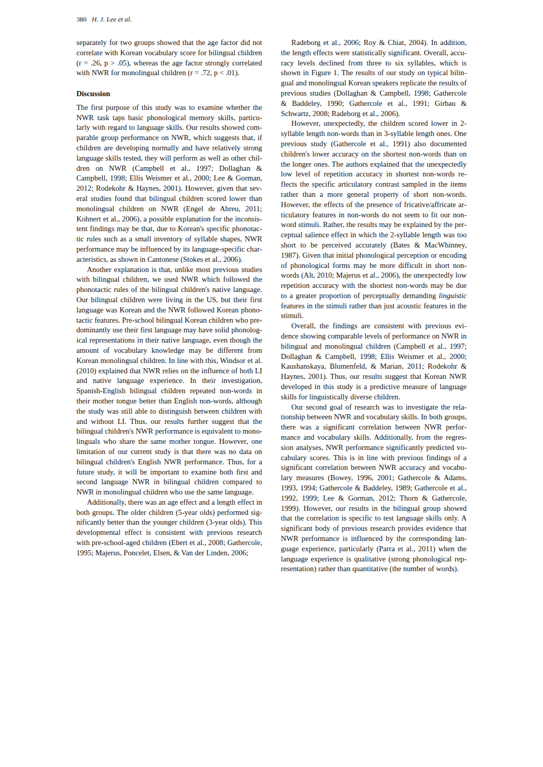380 H. J. Lee et al.
separately for two groups showed that the age factor did not correlate with Korean vocabulary score for bilingual children (r = .26, p > .05), whereas the age factor strongly correlated with NWR for monolingual children (r = .72, p < .01).
Discussion
The first purpose of this study was to examine whether the NWR task taps basic phonological memory skills, particularly with regard to language skills. Our results showed comparable group performance on NWR, which suggests that, if children are developing normally and have relatively strong language skills tested, they will perform as well as other children on NWR (Campbell et al., 1997; Dollaghan & Campbell, 1998; Ellis Weismer et al., 2000; Lee & Gorman, 2012; Rodekohr & Haynes, 2001). However, given that several studies found that bilingual children scored lower than monolingual children on NWR (Engel de Abreu, 2011; Kohnert et al., 2006), a possible explanation for the inconsistent findings may be that, due to Korean's specific phonotactic rules such as a small inventory of syllable shapes, NWR performance may be influenced by its language-specific characteristics, as shown in Cantonese (Stokes et al., 2006).
Another explanation is that, unlike most previous studies with bilingual children, we used NWR which followed the phonotactic rules of the bilingual children's native language. Our bilingual children were living in the US, but their first language was Korean and the NWR followed Korean phonotactic features. Pre-school bilingual Korean children who predominantly use their first language may have solid phonological representations in their native language, even though the amount of vocabulary knowledge may be different from Korean monolingual children. In line with this, Windsor et al. (2010) explained that NWR relies on the influence of both LI and native language experience. In their investigation, Spanish-English bilingual children repeated non-words in their mother tongue better than English non-words, although the study was still able to distinguish between children with and without LI. Thus, our results further suggest that the bilingual children's NWR performance is equivalent to monolinguals who share the same mother tongue. However, one limitation of our current study is that there was no data on bilingual children's English NWR performance. Thus, for a future study, it will be important to examine both first and second language NWR in bilingual children compared to NWR in monolingual children who use the same language.
Additionally, there was an age effect and a length effect in both groups. The older children (5-year olds) performed significantly better than the younger children (3-year olds). This developmental effect is consistent with previous research with pre-school-aged children (Ebert et al., 2008; Gathercole, 1995; Majerus, Poncelet, Elsen, & Van der Linden, 2006;
Radeborg et al., 2006; Roy & Chiat, 2004). In addition, the length effects were statistically significant. Overall, accuracy levels declined from three to six syllables, which is shown in Figure 1. The results of our study on typical bilingual and monolingual Korean speakers replicate the results of previous studies (Dollaghan & Campbell, 1998; Gathercole & Baddeley, 1990; Gathercole et al., 1991; Girbau & Schwartz, 2008; Radeborg et al., 2006).
However, unexpectedly, the children scored lower in 2-syllable length non-words than in 3-syllable length ones. One previous study (Gathercole et al., 1991) also documented children's lower accuracy on the shortest non-words than on the longer ones. The authors explained that the unexpectedly low level of repetition accuracy in shortest non-words reflects the specific articulatory contrast sampled in the items rather than a more general property of short non-words. However, the effects of the presence of fricative/affricate articulatory features in non-words do not seem to fit our non-word stimuli. Rather, the results may be explained by the perceptual salience effect in which the 2-syllable length was too short to be perceived accurately (Bates & MacWhinney, 1987). Given that initial phonological perception or encoding of phonological forms may be more difficult in short non-words (Alt, 2010; Majerus et al., 2006), the unexpectedly low repetition accuracy with the shortest non-words may be due to a greater proportion of perceptually demanding linguistic features in the stimuli rather than just acoustic features in the stimuli.
Overall, the findings are consistent with previous evidence showing comparable levels of performance on NWR in bilingual and monolingual children (Campbell et al., 1997; Dollaghan & Campbell, 1998; Ellis Weismer et al., 2000; Kaushanskaya, Blumenfeld, & Marian, 2011; Rodekohr & Haynes, 2001). Thus, our results suggest that Korean NWR developed in this study is a predictive measure of language skills for linguistically diverse children.
Our second goal of research was to investigate the relationship between NWR and vocabulary skills. In both groups, there was a significant correlation between NWR performance and vocabulary skills. Additionally, from the regression analyses, NWR performance significantly predicted vocabulary scores. This is in line with previous findings of a significant correlation between NWR accuracy and vocabulary measures (Bowey, 1996, 2001; Gathercole & Adams, 1993, 1994; Gathercole & Baddeley, 1989; Gathercole et al., 1992, 1999; Lee & Gorman, 2012; Thorn & Gathercole, 1999). However, our results in the bilingual group showed that the correlation is specific to test language skills only. A significant body of previous research provides evidence that NWR performance is influenced by the corresponding language experience, particularly (Parra et al., 2011) when the language experience is qualitative (strong phonological representation) rather than quantitative (the number of words).